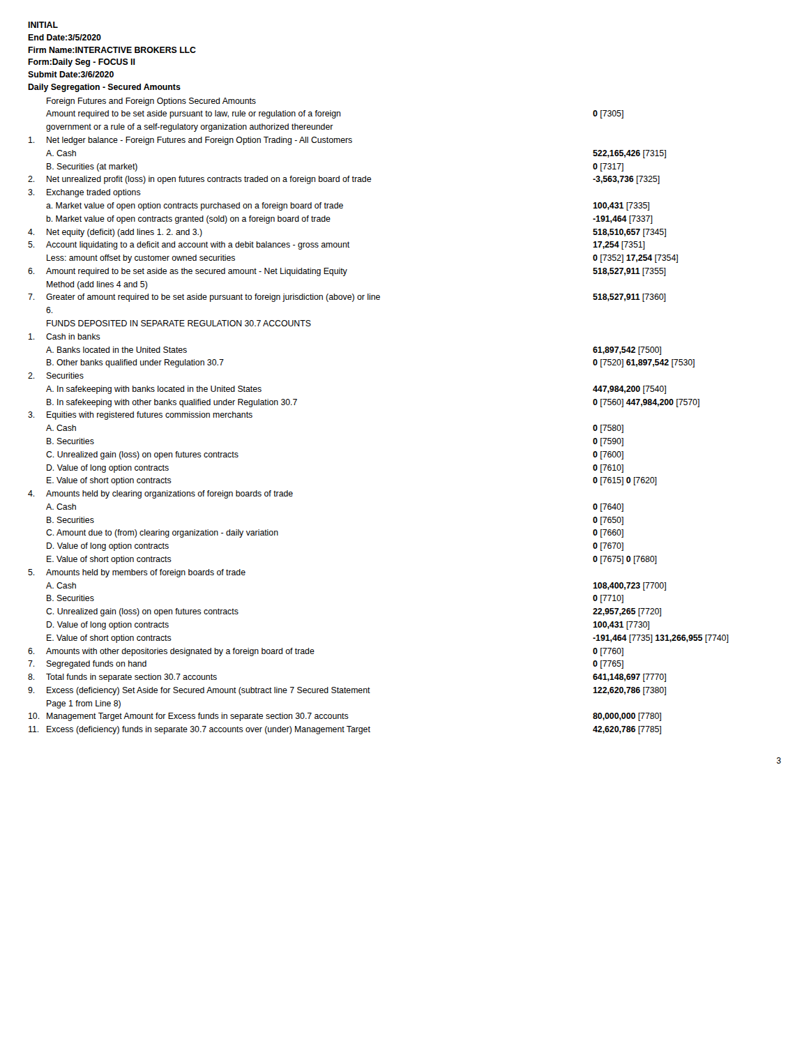INITIAL
End Date:3/5/2020
Firm Name:INTERACTIVE BROKERS LLC
Form:Daily Seg - FOCUS II
Submit Date:3/6/2020
Daily Segregation - Secured Amounts
| | Foreign Futures and Foreign Options Secured Amounts | |
| | Amount required to be set aside pursuant to law, rule or regulation of a foreign | 0 [7305] |
| | government or a rule of a self-regulatory organization authorized thereunder | |
| 1. | Net ledger balance - Foreign Futures and Foreign Option Trading - All Customers | |
| | A. Cash | 522,165,426 [7315] |
| | B. Securities (at market) | 0 [7317] |
| 2. | Net unrealized profit (loss) in open futures contracts traded on a foreign board of trade | -3,563,736 [7325] |
| 3. | Exchange traded options | |
| | a. Market value of open option contracts purchased on a foreign board of trade | 100,431 [7335] |
| | b. Market value of open contracts granted (sold) on a foreign board of trade | -191,464 [7337] |
| 4. | Net equity (deficit) (add lines 1. 2. and 3.) | 518,510,657 [7345] |
| 5. | Account liquidating to a deficit and account with a debit balances - gross amount | 17,254 [7351] |
| | Less: amount offset by customer owned securities | 0 [7352] 17,254 [7354] |
| 6. | Amount required to be set aside as the secured amount - Net Liquidating Equity | 518,527,911 [7355] |
| | Method (add lines 4 and 5) | |
| 7. | Greater of amount required to be set aside pursuant to foreign jurisdiction (above) or line | 518,527,911 [7360] |
| | 6. | |
| | FUNDS DEPOSITED IN SEPARATE REGULATION 30.7 ACCOUNTS | |
| 1. | Cash in banks | |
| | A. Banks located in the United States | 61,897,542 [7500] |
| | B. Other banks qualified under Regulation 30.7 | 0 [7520] 61,897,542 [7530] |
| 2. | Securities | |
| | A. In safekeeping with banks located in the United States | 447,984,200 [7540] |
| | B. In safekeeping with other banks qualified under Regulation 30.7 | 0 [7560] 447,984,200 [7570] |
| 3. | Equities with registered futures commission merchants | |
| | A. Cash | 0 [7580] |
| | B. Securities | 0 [7590] |
| | C. Unrealized gain (loss) on open futures contracts | 0 [7600] |
| | D. Value of long option contracts | 0 [7610] |
| | E. Value of short option contracts | 0 [7615] 0 [7620] |
| 4. | Amounts held by clearing organizations of foreign boards of trade | |
| | A. Cash | 0 [7640] |
| | B. Securities | 0 [7650] |
| | C. Amount due to (from) clearing organization - daily variation | 0 [7660] |
| | D. Value of long option contracts | 0 [7670] |
| | E. Value of short option contracts | 0 [7675] 0 [7680] |
| 5. | Amounts held by members of foreign boards of trade | |
| | A. Cash | 108,400,723 [7700] |
| | B. Securities | 0 [7710] |
| | C. Unrealized gain (loss) on open futures contracts | 22,957,265 [7720] |
| | D. Value of long option contracts | 100,431 [7730] |
| | E. Value of short option contracts | -191,464 [7735] 131,266,955 [7740] |
| 6. | Amounts with other depositories designated by a foreign board of trade | 0 [7760] |
| 7. | Segregated funds on hand | 0 [7765] |
| 8. | Total funds in separate section 30.7 accounts | 641,148,697 [7770] |
| 9. | Excess (deficiency) Set Aside for Secured Amount (subtract line 7 Secured Statement | 122,620,786 [7380] |
| | Page 1 from Line 8) | |
| 10. | Management Target Amount for Excess funds in separate section 30.7 accounts | 80,000,000 [7780] |
| 11. | Excess (deficiency) funds in separate 30.7 accounts over (under) Management Target | 42,620,786 [7785] |
3